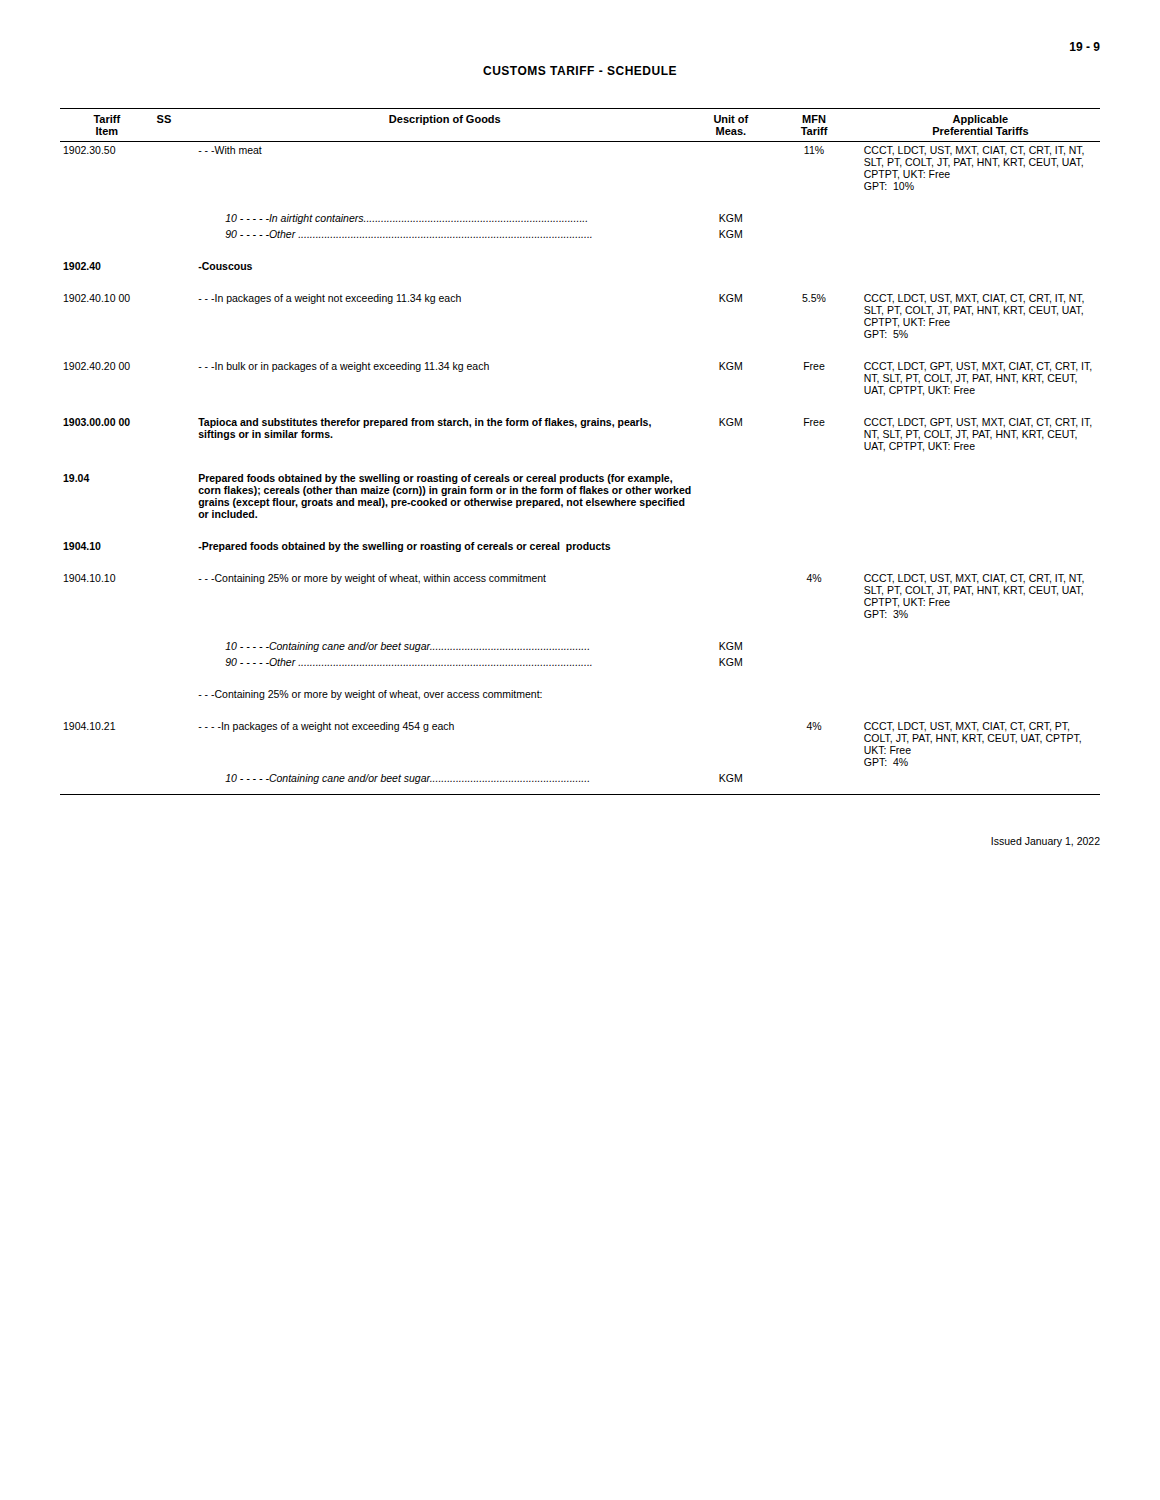19 - 9
CUSTOMS TARIFF - SCHEDULE
| Tariff Item | SS | Description of Goods | Unit of Meas. | MFN Tariff | Applicable Preferential Tariffs |
| --- | --- | --- | --- | --- | --- |
| 1902.30.50 | | - - -With meat | | 11% | CCCT, LDCT, UST, MXT, CIAT, CT, CRT, IT, NT, SLT, PT, COLT, JT, PAT, HNT, KRT, CEUT, UAT, CPTPT, UKT: Free GPT: 10% |
| | | 10 - - - - -In airtight containers ............................................................................. | KGM | | |
| | | 90 - - - - -Other ..................................................................................................... | KGM | | |
| 1902.40 | | -Couscous | | | |
| 1902.40.10 00 | - - -In packages of a weight not exceeding 11.34 kg each | KGM | 5.5% | CCCT, LDCT, UST, MXT, CIAT, CT, CRT, IT, NT, SLT, PT, COLT, JT, PAT, HNT, KRT, CEUT, UAT, CPTPT, UKT: Free GPT: 5% |
| 1902.40.20 00 | - - -In bulk or in packages of a weight exceeding 11.34 kg each | KGM | Free | CCCT, LDCT, GPT, UST, MXT, CIAT, CT, CRT, IT, NT, SLT, PT, COLT, JT, PAT, HNT, KRT, CEUT, UAT, CPTPT, UKT: Free |
| 1903.00.00 00 | Tapioca and substitutes therefor prepared from starch, in the form of flakes, grains, pearls, siftings or in similar forms. | KGM | Free | CCCT, LDCT, GPT, UST, MXT, CIAT, CT, CRT, IT, NT, SLT, PT, COLT, JT, PAT, HNT, KRT, CEUT, UAT, CPTPT, UKT: Free |
| 19.04 | | Prepared foods obtained by the swelling or roasting of cereals or cereal products (for example, corn flakes); cereals (other than maize (corn)) in grain form or in the form of flakes or other worked grains (except flour, groats and meal), pre-cooked or otherwise prepared, not elsewhere specified or included. | | | |
| 1904.10 | | -Prepared foods obtained by the swelling or roasting of cereals or cereal products | | | |
| 1904.10.10 | | - - -Containing 25% or more by weight of wheat, within access commitment | | 4% | CCCT, LDCT, UST, MXT, CIAT, CT, CRT, IT, NT, SLT, PT, COLT, JT, PAT, HNT, KRT, CEUT, UAT, CPTPT, UKT: Free GPT: 3% |
| | | 10 - - - - -Containing cane and/or beet sugar ....................................................... | KGM | | |
| | | 90 - - - - -Other ..................................................................................................... | KGM | | |
| | | - - -Containing 25% or more by weight of wheat, over access commitment: | | | |
| 1904.10.21 | | - - - -In packages of a weight not exceeding 454 g each | | 4% | CCCT, LDCT, UST, MXT, CIAT, CT, CRT, PT, COLT, JT, PAT, HNT, KRT, CEUT, UAT, CPTPT, UKT: Free GPT: 4% |
| | | 10 - - - - -Containing cane and/or beet sugar ....................................................... | KGM | | |
Issued January 1, 2022